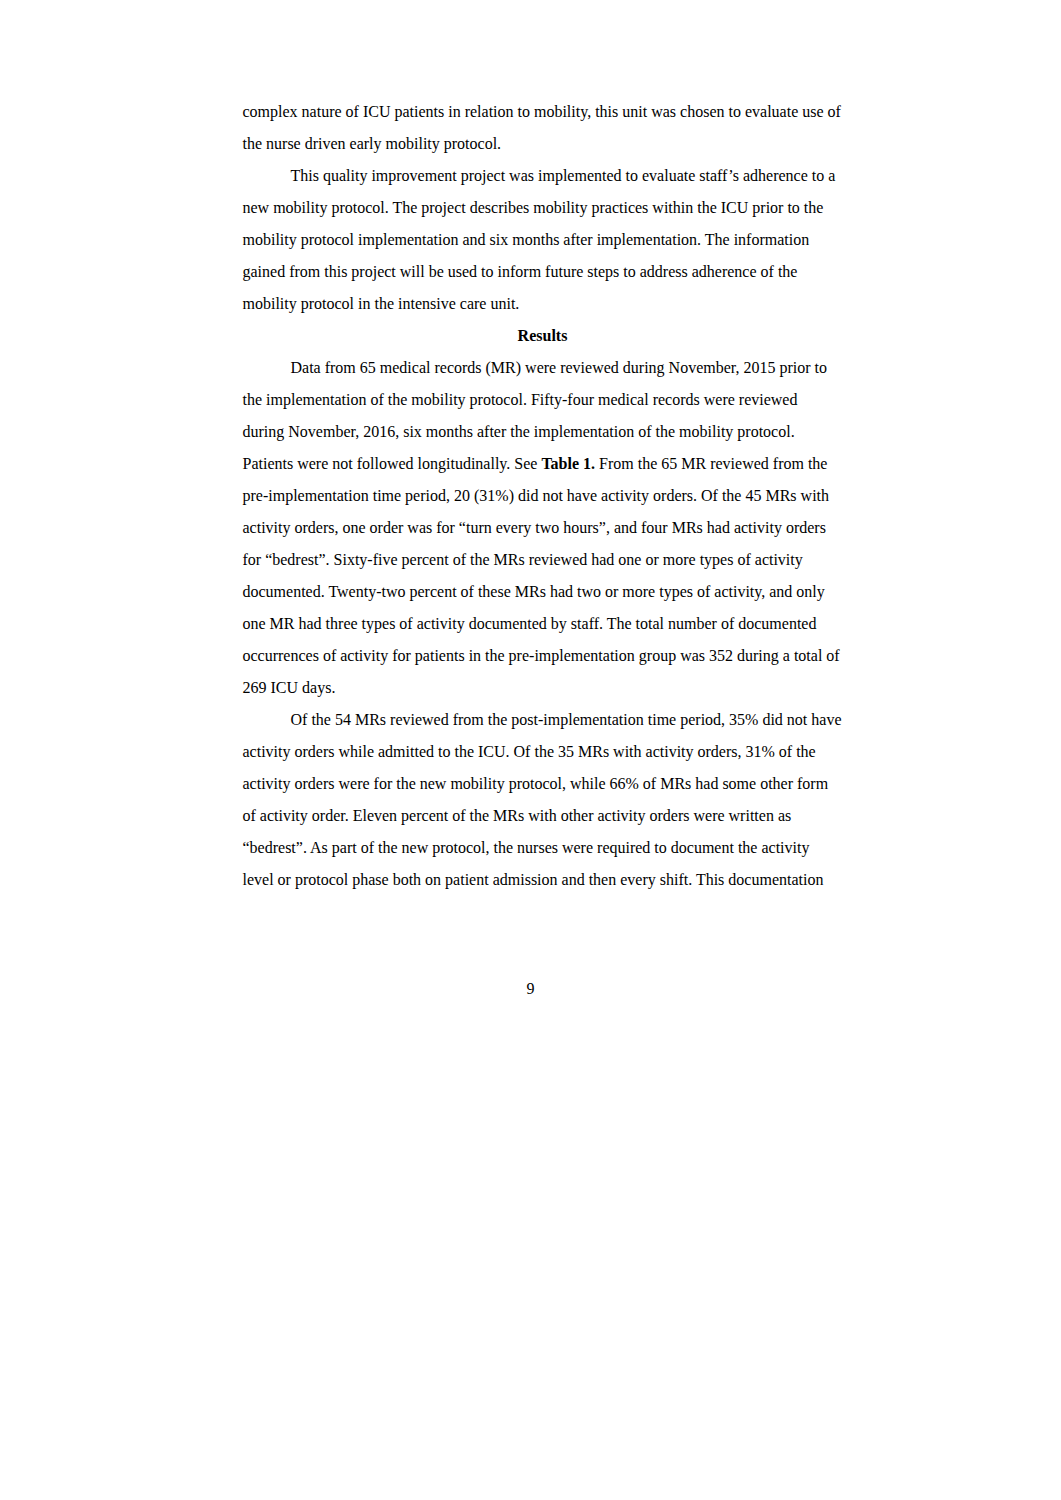complex nature of ICU patients in relation to mobility, this unit was chosen to evaluate use of the nurse driven early mobility protocol.
This quality improvement project was implemented to evaluate staff’s adherence to a new mobility protocol. The project describes mobility practices within the ICU prior to the mobility protocol implementation and six months after implementation. The information gained from this project will be used to inform future steps to address adherence of the mobility protocol in the intensive care unit.
Results
Data from 65 medical records (MR) were reviewed during November, 2015 prior to the implementation of the mobility protocol. Fifty-four medical records were reviewed during November, 2016, six months after the implementation of the mobility protocol. Patients were not followed longitudinally. See Table 1. From the 65 MR reviewed from the pre-implementation time period, 20 (31%) did not have activity orders. Of the 45 MRs with activity orders, one order was for “turn every two hours”, and four MRs had activity orders for “bedrest”. Sixty-five percent of the MRs reviewed had one or more types of activity documented. Twenty-two percent of these MRs had two or more types of activity, and only one MR had three types of activity documented by staff. The total number of documented occurrences of activity for patients in the pre-implementation group was 352 during a total of 269 ICU days.
Of the 54 MRs reviewed from the post-implementation time period, 35% did not have activity orders while admitted to the ICU. Of the 35 MRs with activity orders, 31% of the activity orders were for the new mobility protocol, while 66% of MRs had some other form of activity order. Eleven percent of the MRs with other activity orders were written as “bedrest”. As part of the new protocol, the nurses were required to document the activity level or protocol phase both on patient admission and then every shift. This documentation
9